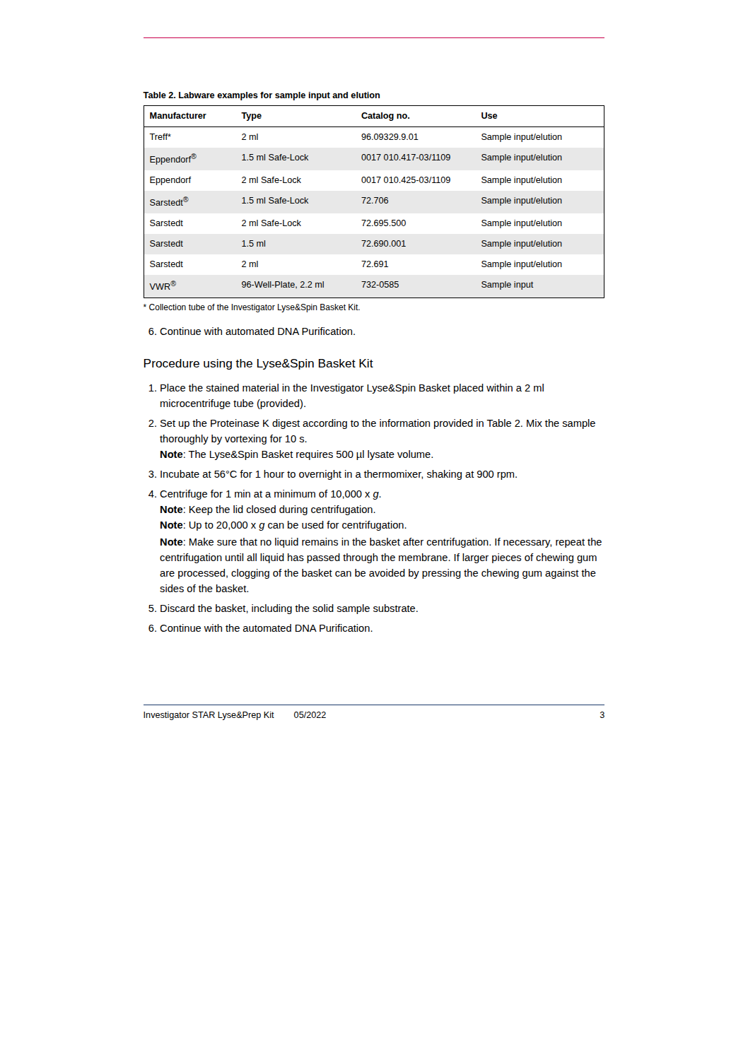Table 2. Labware examples for sample input and elution
| Manufacturer | Type | Catalog no. | Use |
| --- | --- | --- | --- |
| Treff* | 2 ml | 96.09329.9.01 | Sample input/elution |
| Eppendorf ® | 1.5 ml Safe-Lock | 0017 010.417-03/1109 | Sample input/elution |
| Eppendorf | 2 ml Safe-Lock | 0017 010.425-03/1109 | Sample input/elution |
| Sarstedt ® | 1.5 ml Safe-Lock | 72.706 | Sample input/elution |
| Sarstedt | 2 ml Safe-Lock | 72.695.500 | Sample input/elution |
| Sarstedt | 1.5 ml | 72.690.001 | Sample input/elution |
| Sarstedt | 2 ml | 72.691 | Sample input/elution |
| VWR ® | 96-Well-Plate, 2.2 ml | 732-0585 | Sample input |
* Collection tube of the Investigator Lyse&Spin Basket Kit.
Continue with automated DNA Purification.
Procedure using the Lyse&Spin Basket Kit
Place the stained material in the Investigator Lyse&Spin Basket placed within a 2 ml microcentrifuge tube (provided).
Set up the Proteinase K digest according to the information provided in Table 2. Mix the sample thoroughly by vortexing for 10 s.
Note: The Lyse&Spin Basket requires 500 µl lysate volume.
Incubate at 56°C for 1 hour to overnight in a thermomixer, shaking at 900 rpm.
Centrifuge for 1 min at a minimum of 10,000 x g.
Note: Keep the lid closed during centrifugation.
Note: Up to 20,000 x g can be used for centrifugation.
Note: Make sure that no liquid remains in the basket after centrifugation. If necessary, repeat the centrifugation until all liquid has passed through the membrane. If larger pieces of chewing gum are processed, clogging of the basket can be avoided by pressing the chewing gum against the sides of the basket.
Discard the basket, including the solid sample substrate.
Continue with the automated DNA Purification.
Investigator STAR Lyse&Prep Kit 05/2022
3